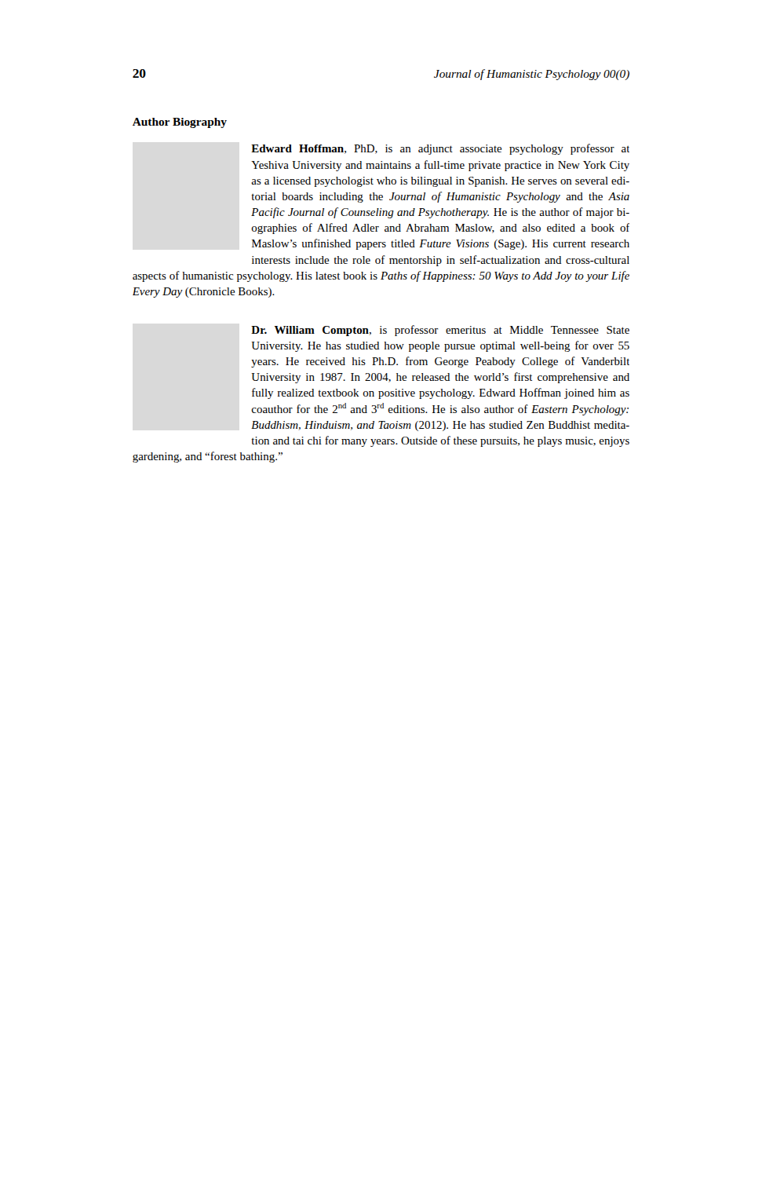20 Journal of Humanistic Psychology 00(0)
Author Biography
Edward Hoffman, PhD, is an adjunct associate psychology professor at Yeshiva University and maintains a full-time private practice in New York City as a licensed psychologist who is bilingual in Spanish. He serves on several editorial boards including the Journal of Humanistic Psychology and the Asia Pacific Journal of Counseling and Psychotherapy. He is the author of major biographies of Alfred Adler and Abraham Maslow, and also edited a book of Maslow’s unfinished papers titled Future Visions (Sage). His current research interests include the role of mentorship in self-actualization and cross-cultural aspects of humanistic psychology. His latest book is Paths of Happiness: 50 Ways to Add Joy to your Life Every Day (Chronicle Books).
Dr. William Compton, is professor emeritus at Middle Tennessee State University. He has studied how people pursue optimal well-being for over 55 years. He received his Ph.D. from George Peabody College of Vanderbilt University in 1987. In 2004, he released the world’s first comprehensive and fully realized textbook on positive psychology. Edward Hoffman joined him as coauthor for the 2nd and 3rd editions. He is also author of Eastern Psychology: Buddhism, Hinduism, and Taoism (2012). He has studied Zen Buddhist meditation and tai chi for many years. Outside of these pursuits, he plays music, enjoys gardening, and “forest bathing.”